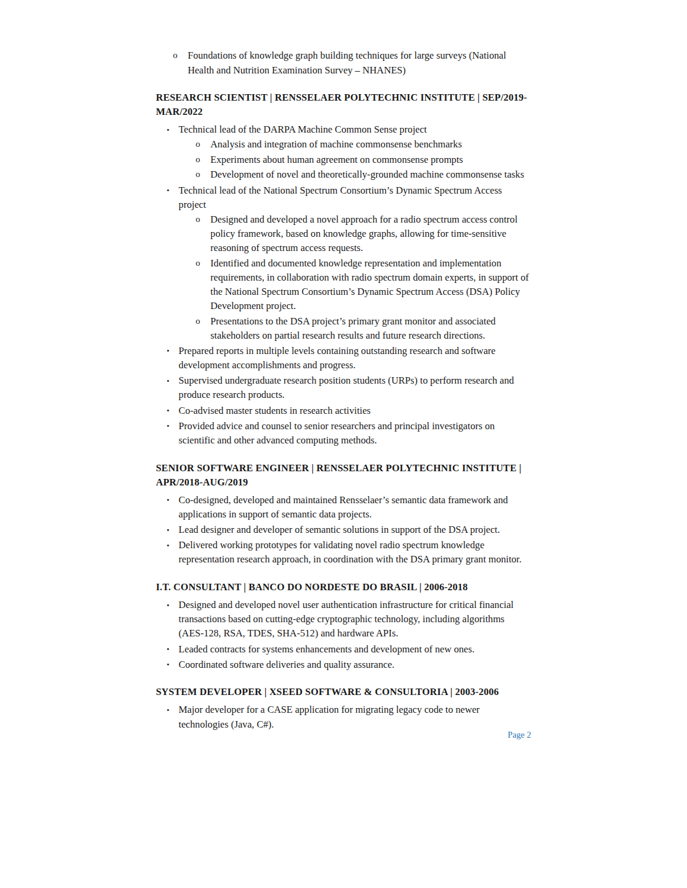Foundations of knowledge graph building techniques for large surveys (National Health and Nutrition Examination Survey – NHANES)
Research Scientist | Rensselaer Polytechnic Institute | Sep/2019-Mar/2022
Technical lead of the DARPA Machine Common Sense project
Analysis and integration of machine commonsense benchmarks
Experiments about human agreement on commonsense prompts
Development of novel and theoretically-grounded machine commonsense tasks
Technical lead of the National Spectrum Consortium’s Dynamic Spectrum Access project
Designed and developed a novel approach for a radio spectrum access control policy framework, based on knowledge graphs, allowing for time-sensitive reasoning of spectrum access requests.
Identified and documented knowledge representation and implementation requirements, in collaboration with radio spectrum domain experts, in support of the National Spectrum Consortium’s Dynamic Spectrum Access (DSA) Policy Development project.
Presentations to the DSA project’s primary grant monitor and associated stakeholders on partial research results and future research directions.
Prepared reports in multiple levels containing outstanding research and software development accomplishments and progress.
Supervised undergraduate research position students (URPs) to perform research and produce research products.
Co-advised master students in research activities
Provided advice and counsel to senior researchers and principal investigators on scientific and other advanced computing methods.
Senior Software Engineer | Rensselaer Polytechnic Institute | Apr/2018-Aug/2019
Co-designed, developed and maintained Rensselaer’s semantic data framework and applications in support of semantic data projects.
Lead designer and developer of semantic solutions in support of the DSA project.
Delivered working prototypes for validating novel radio spectrum knowledge representation research approach, in coordination with the DSA primary grant monitor.
I.T. Consultant | Banco do Nordeste do Brasil | 2006-2018
Designed and developed novel user authentication infrastructure for critical financial transactions based on cutting-edge cryptographic technology, including algorithms (AES-128, RSA, TDES, SHA-512) and hardware APIs.
Leaded contracts for systems enhancements and development of new ones.
Coordinated software deliveries and quality assurance.
System Developer | XSeed Software & Consultoria | 2003-2006
Major developer for a CASE application for migrating legacy code to newer technologies (Java, C#).
Page 2